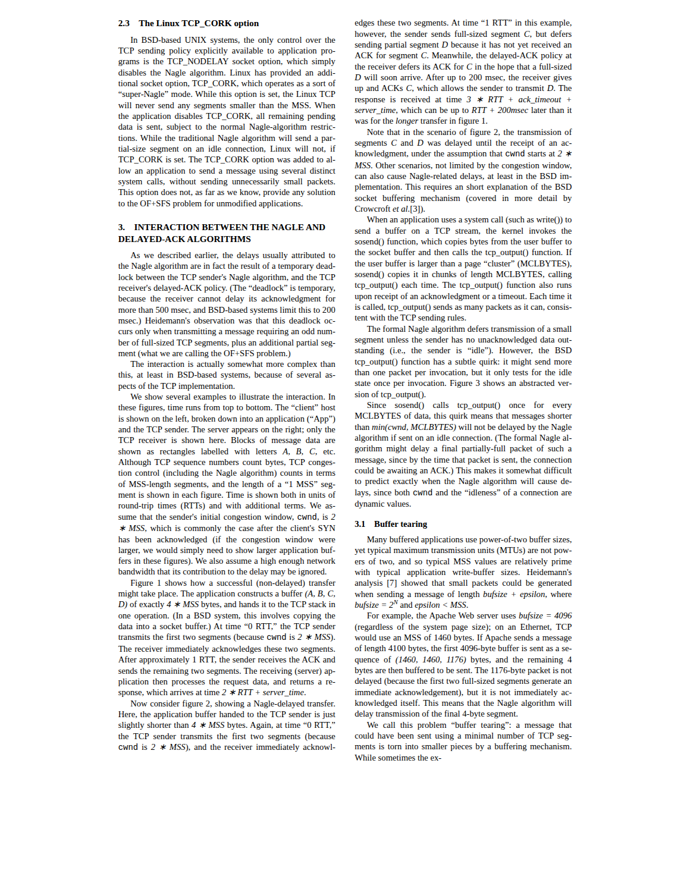2.3 The Linux TCP_CORK option
In BSD-based UNIX systems, the only control over the TCP sending policy explicitly available to application programs is the TCP_NODELAY socket option, which simply disables the Nagle algorithm. Linux has provided an additional socket option, TCP_CORK, which operates as a sort of “super-Nagle” mode. While this option is set, the Linux TCP will never send any segments smaller than the MSS. When the application disables TCP_CORK, all remaining pending data is sent, subject to the normal Nagle-algorithm restrictions. While the traditional Nagle algorithm will send a partial-size segment on an idle connection, Linux will not, if TCP_CORK is set. The TCP_CORK option was added to allow an application to send a message using several distinct system calls, without sending unnecessarily small packets. This option does not, as far as we know, provide any solution to the OF+SFS problem for unmodified applications.
3. INTERACTION BETWEEN THE NAGLE AND DELAYED-ACK ALGORITHMS
As we described earlier, the delays usually attributed to the Nagle algorithm are in fact the result of a temporary deadlock between the TCP sender's Nagle algorithm, and the TCP receiver's delayed-ACK policy. (The “deadlock” is temporary, because the receiver cannot delay its acknowledgment for more than 500 msec, and BSD-based systems limit this to 200 msec.) Heidemann's observation was that this deadlock occurs only when transmitting a message requiring an odd number of full-sized TCP segments, plus an additional partial segment (what we are calling the OF+SFS problem.)
The interaction is actually somewhat more complex than this, at least in BSD-based systems, because of several aspects of the TCP implementation.
We show several examples to illustrate the interaction. In these figures, time runs from top to bottom. The “client” host is shown on the left, broken down into an application (“App”) and the TCP sender. The server appears on the right; only the TCP receiver is shown here. Blocks of message data are shown as rectangles labelled with letters A, B, C, etc. Although TCP sequence numbers count bytes, TCP congestion control (including the Nagle algorithm) counts in terms of MSS-length segments, and the length of a “1 MSS” segment is shown in each figure. Time is shown both in units of round-trip times (RTTs) and with additional terms. We assume that the sender's initial congestion window, cwnd, is 2 ∗ MSS, which is commonly the case after the client's SYN has been acknowledged (if the congestion window were larger, we would simply need to show larger application buffers in these figures). We also assume a high enough network bandwidth that its contribution to the delay may be ignored.
Figure 1 shows how a successful (non-delayed) transfer might take place. The application constructs a buffer (A, B, C, D) of exactly 4 ∗ MSS bytes, and hands it to the TCP stack in one operation. (In a BSD system, this involves copying the data into a socket buffer.) At time “0 RTT,” the TCP sender transmits the first two segments (because cwnd is 2 ∗ MSS). The receiver immediately acknowledges these two segments. After approximately 1 RTT, the sender receives the ACK and sends the remaining two segments. The receiving (server) application then processes the request data, and returns a response, which arrives at time 2 ∗ RTT + server_time.
Now consider figure 2, showing a Nagle-delayed transfer. Here, the application buffer handed to the TCP sender is just slightly shorter than 4 ∗ MSS bytes. Again, at time “0 RTT,” the TCP sender transmits the first two segments (because cwnd is 2 ∗ MSS), and the receiver immediately acknowledges these two segments. At time “1 RTT” in this example, however, the sender sends full-sized segment C, but defers sending partial segment D because it has not yet received an ACK for segment C. Meanwhile, the delayed-ACK policy at the receiver defers its ACK for C in the hope that a full-sized D will soon arrive. After up to 200 msec, the receiver gives up and ACKs C, which allows the sender to transmit D. The response is received at time 3 ∗ RTT + ack_timeout + server_time, which can be up to RTT + 200msec later than it was for the longer transfer in figure 1.
Note that in the scenario of figure 2, the transmission of segments C and D was delayed until the receipt of an acknowledgment, under the assumption that cwnd starts at 2 ∗ MSS. Other scenarios, not limited by the congestion window, can also cause Nagle-related delays, at least in the BSD implementation. This requires an short explanation of the BSD socket buffering mechanism (covered in more detail by Crowcroft et al.[3]).
When an application uses a system call (such as write()) to send a buffer on a TCP stream, the kernel invokes the sosend() function, which copies bytes from the user buffer to the socket buffer and then calls the tcp_output() function. If the user buffer is larger than a page “cluster” (MCLBYTES), sosend() copies it in chunks of length MCLBYTES, calling tcp_output() each time. The tcp_output() function also runs upon receipt of an acknowledgment or a timeout. Each time it is called, tcp_output() sends as many packets as it can, consistent with the TCP sending rules.
The formal Nagle algorithm defers transmission of a small segment unless the sender has no unacknowledged data outstanding (i.e., the sender is “idle”). However, the BSD tcp_output() function has a subtle quirk: it might send more than one packet per invocation, but it only tests for the idle state once per invocation. Figure 3 shows an abstracted version of tcp_output().
Since sosend() calls tcp_output() once for every MCLBYTES of data, this quirk means that messages shorter than min(cwnd, MCLBYTES) will not be delayed by the Nagle algorithm if sent on an idle connection. (The formal Nagle algorithm might delay a final partially-full packet of such a message, since by the time that packet is sent, the connection could be awaiting an ACK.) This makes it somewhat difficult to predict exactly when the Nagle algorithm will cause delays, since both cwnd and the “idleness” of a connection are dynamic values.
3.1 Buffer tearing
Many buffered applications use power-of-two buffer sizes, yet typical maximum transmission units (MTUs) are not powers of two, and so typical MSS values are relatively prime with typical application write-buffer sizes. Heidemann's analysis [7] showed that small packets could be generated when sending a message of length bufsize + epsilon, where bufsize = 2N and epsilon < MSS.
For example, the Apache Web server uses bufsize = 4096 (regardless of the system page size); on an Ethernet, TCP would use an MSS of 1460 bytes. If Apache sends a message of length 4100 bytes, the first 4096-byte buffer is sent as a sequence of (1460, 1460, 1176) bytes, and the remaining 4 bytes are then buffered to be sent. The 1176-byte packet is not delayed (because the first two full-sized segments generate an immediate acknowledgement), but it is not immediately acknowledged itself. This means that the Nagle algorithm will delay transmission of the final 4-byte segment.
We call this problem “buffer tearing”: a message that could have been sent using a minimal number of TCP segments is torn into smaller pieces by a buffering mechanism. While sometimes the ex-